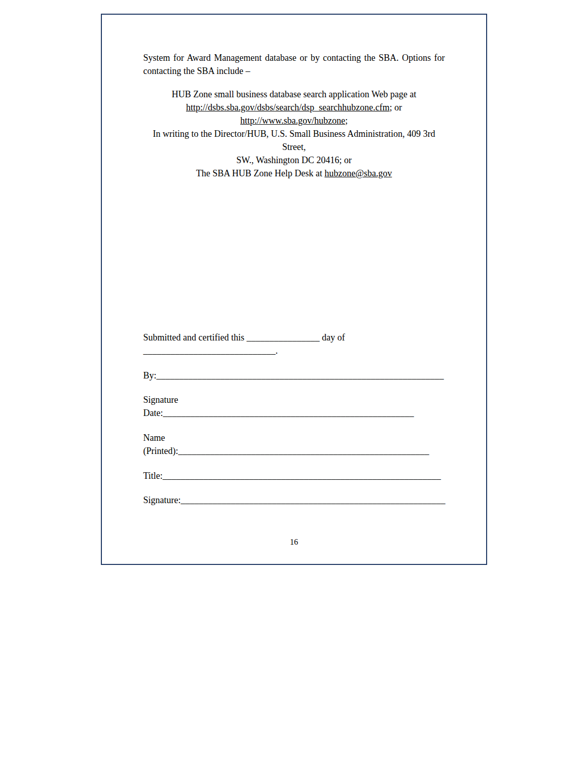System for Award Management database or by contacting the SBA. Options for contacting the SBA include –
HUB Zone small business database search application Web page at http://dsbs.sba.gov/dsbs/search/dsp_searchhubzone.cfm; or http://www.sba.gov/hubzone; In writing to the Director/HUB, U.S. Small Business Administration, 409 3rd Street, SW., Washington DC 20416; or The SBA HUB Zone Help Desk at hubzone@sba.gov
Submitted and certified this ________________ day of _____________________________.
By:_______________________________________________________________
Signature Date:_______________________________________________________
Name (Printed):_______________________________________________________
Title:_____________________________________________________________
Signature:__________________________________________________________
16